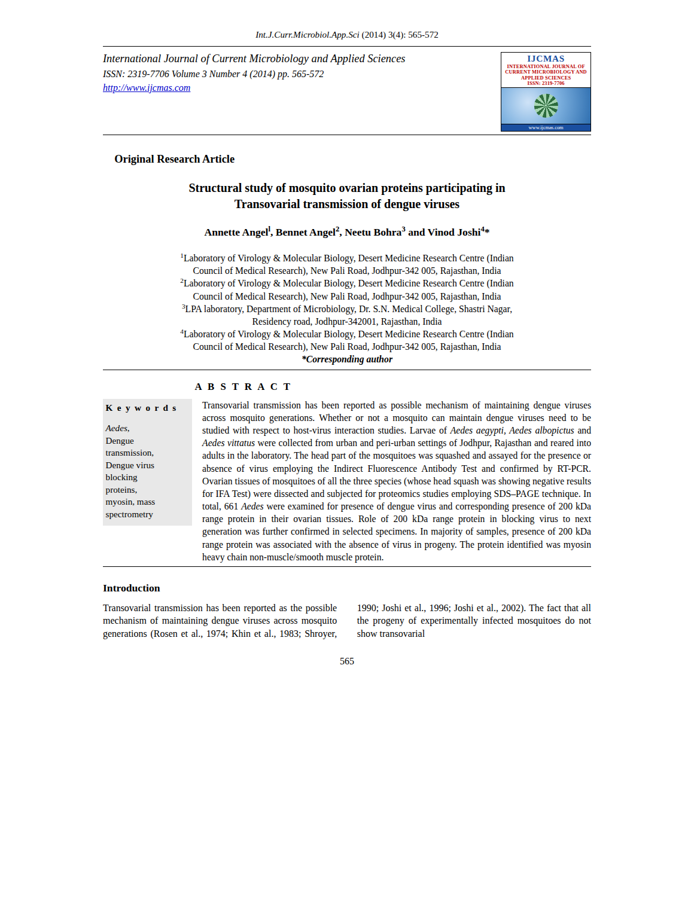Int.J.Curr.Microbiol.App.Sci (2014) 3(4): 565-572
International Journal of Current Microbiology and Applied Sciences
ISSN: 2319-7706 Volume 3 Number 4 (2014) pp. 565-572
http://www.ijcmas.com
IJCMAS INTERNATIONAL JOURNAL OF
CURRENT MICROBIOLOGY AND
APPLIED SCIENCES ISSN: 2319-7706
www.ijcmas.com
Original Research Article
Structural study of mosquito ovarian proteins participating in
Transovarial transmission of dengue viruses
Annette Angell, Bennet Angel2, Neetu Bohra3 and Vinod Joshi4*
1Laboratory of Virology & Molecular Biology, Desert Medicine Research Centre (Indian
Council of Medical Research), New Pali Road, Jodhpur-342 005, Rajasthan, India
2Laboratory of Virology & Molecular Biology, Desert Medicine Research Centre (Indian
Council of Medical Research), New Pali Road, Jodhpur-342 005, Rajasthan, India
3LPA laboratory, Department of Microbiology, Dr. S.N. Medical College, Shastri Nagar,
Residency road, Jodhpur-342001, Rajasthan, India
4Laboratory of Virology & Molecular Biology, Desert Medicine Research Centre (Indian
Council of Medical Research), New Pali Road, Jodhpur-342 005, Rajasthan, India
*Corresponding author
A B S T R A C T
| K e y w o r d s Aedes , Dengue transmission, Dengue virus blocking proteins, myosin, mass spectrometry | Transovarial transmission has been reported as possible mechanism of maintaining dengue viruses across mosquito generations. Whether or not a mosquito can maintain dengue viruses need to be studied with respect to host-virus interaction studies. Larvae of Aedes aegypti, Aedes albopictus and Aedes vittatus were collected from urban and peri-urban settings of Jodhpur, Rajasthan and reared into adults in the laboratory. The head part of the mosquitoes was squashed and assayed for the presence or absence of virus employing the Indirect Fluorescence Antibody Test and confirmed by RT-PCR. Ovarian tissues of mosquitoes of all the three species (whose head squash was showing negative results for IFA Test) were dissected and subjected for proteomics studies employing SDS–PAGE technique. In total, 661 Aedes were examined for presence of dengue virus and corresponding presence of 200 kDa range protein in their ovarian tissues. Role of 200 kDa range protein in blocking virus to next generation was further confirmed in selected specimens. In majority of samples, presence of 200 kDa range protein was associated with the absence of virus in progeny. The protein identified was myosin heavy chain non-muscle/smooth muscle protein. |
Introduction
Transovarial transmission has been reported as the possible mechanism of maintaining dengue viruses across mosquito generations (Rosen et al., 1974; Khin et al., 1983; Shroyer, 1990; Joshi et al., 1996; Joshi et al., 2002). The fact that all the progeny of experimentally infected mosquitoes do not show transovarial
565